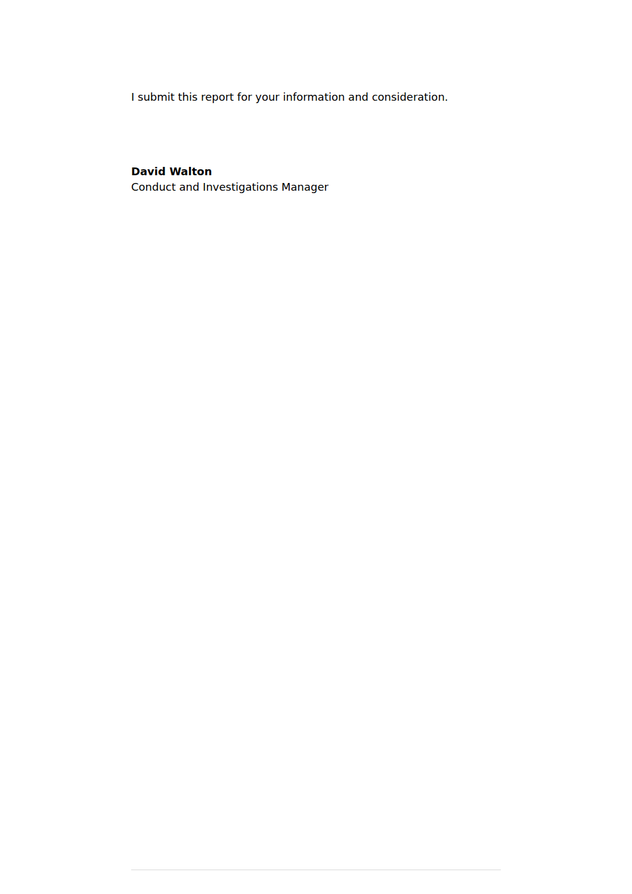I submit this report for your information and consideration.
David Walton
Conduct and Investigations Manager